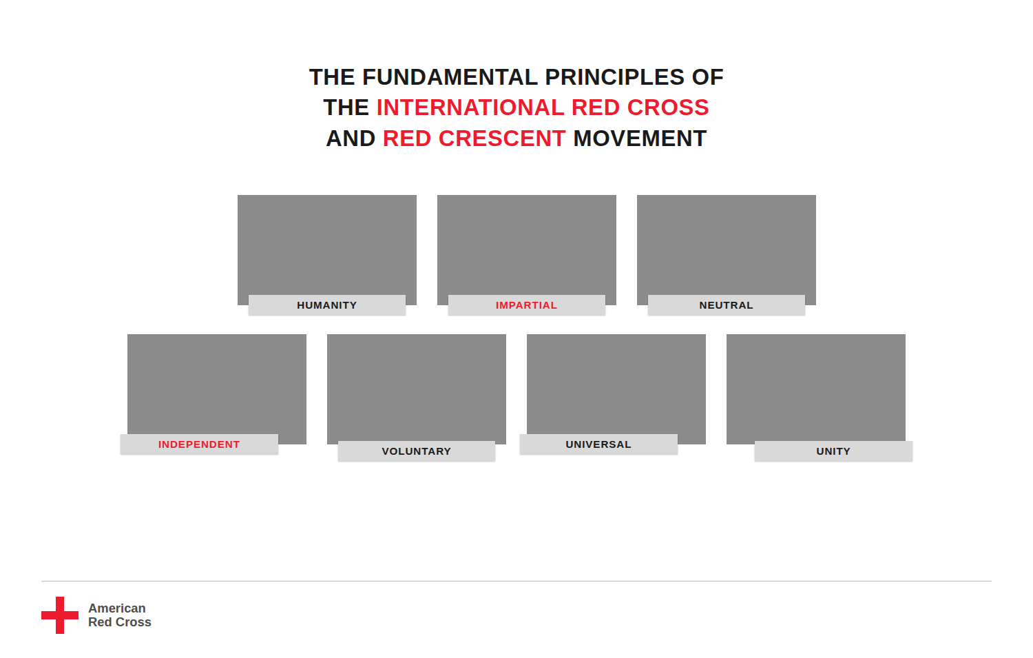The Fundamental Principles of
the International Red Cross
and Red Crescent Movement
Humanity
Impartial
Neutral
Independent
Voluntary
Universal
Unity
American
Red Cross